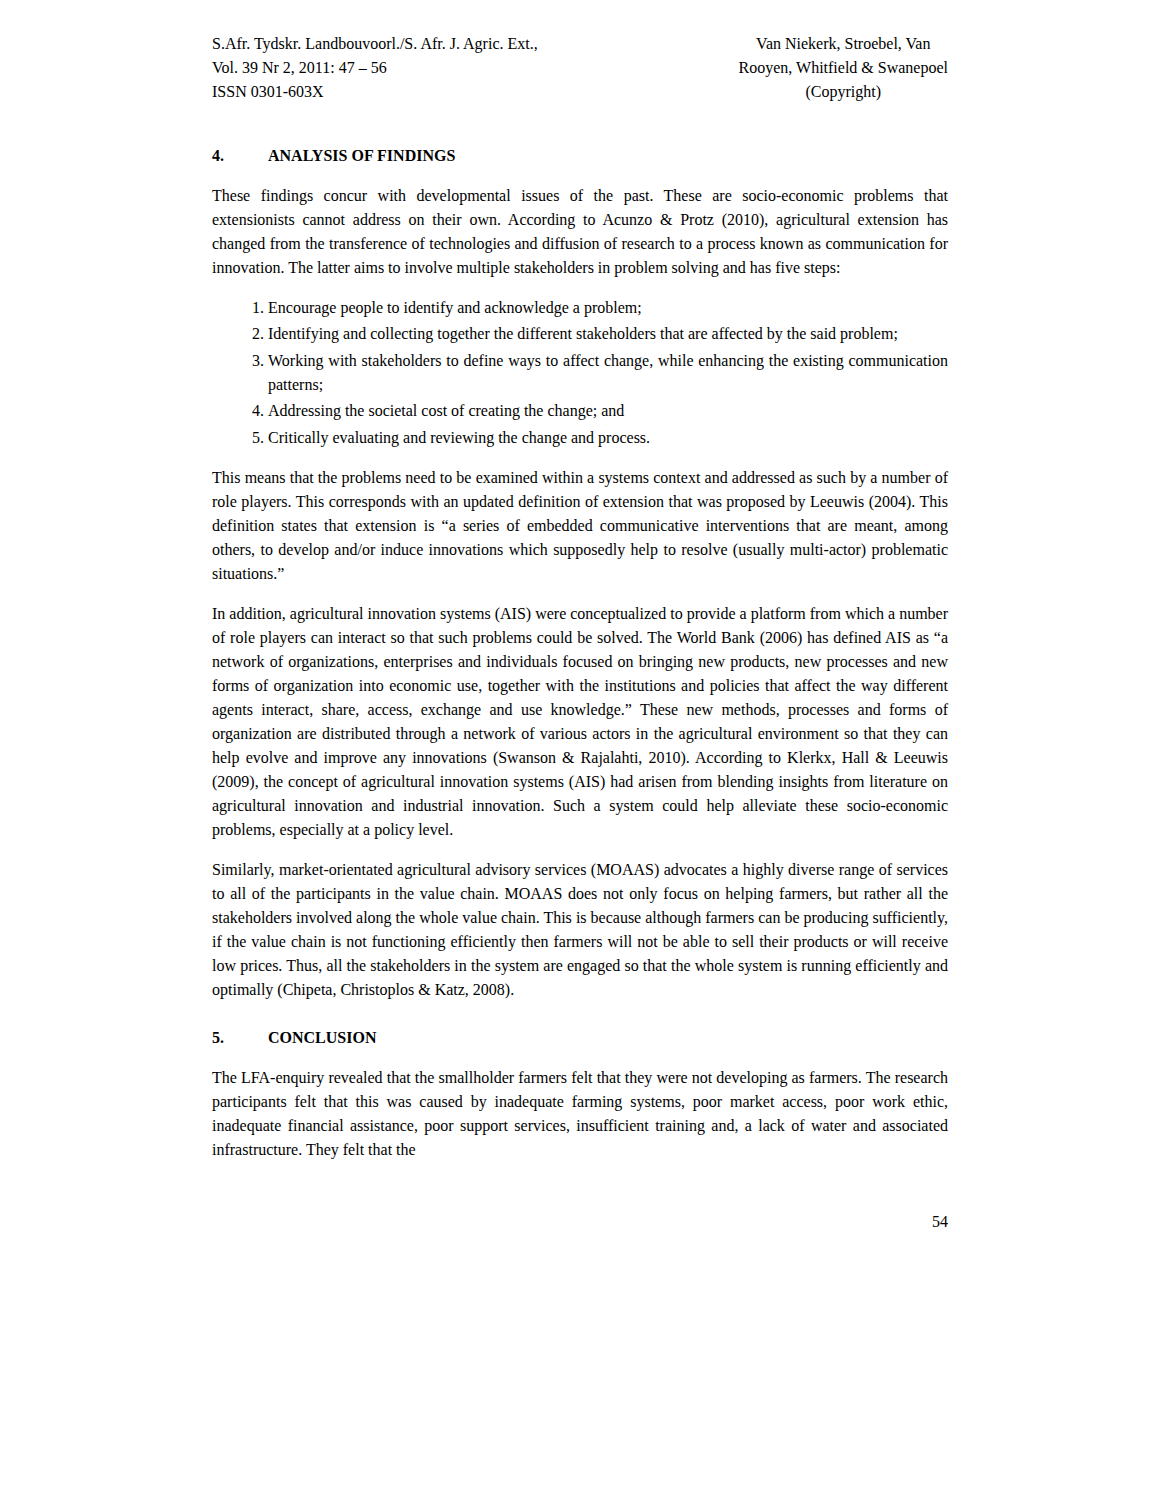S.Afr. Tydskr. Landbouvoorl./S. Afr. J. Agric. Ext., Vol. 39 Nr 2, 2011: 47 – 56 ISSN 0301-603X
Van Niekerk, Stroebel, Van Rooyen, Whitfield & Swanepoel (Copyright)
4. ANALYSIS OF FINDINGS
These findings concur with developmental issues of the past. These are socio-economic problems that extensionists cannot address on their own. According to Acunzo & Protz (2010), agricultural extension has changed from the transference of technologies and diffusion of research to a process known as communication for innovation. The latter aims to involve multiple stakeholders in problem solving and has five steps:
Encourage people to identify and acknowledge a problem;
Identifying and collecting together the different stakeholders that are affected by the said problem;
Working with stakeholders to define ways to affect change, while enhancing the existing communication patterns;
Addressing the societal cost of creating the change; and
Critically evaluating and reviewing the change and process.
This means that the problems need to be examined within a systems context and addressed as such by a number of role players. This corresponds with an updated definition of extension that was proposed by Leeuwis (2004). This definition states that extension is “a series of embedded communicative interventions that are meant, among others, to develop and/or induce innovations which supposedly help to resolve (usually multi-actor) problematic situations.”
In addition, agricultural innovation systems (AIS) were conceptualized to provide a platform from which a number of role players can interact so that such problems could be solved. The World Bank (2006) has defined AIS as “a network of organizations, enterprises and individuals focused on bringing new products, new processes and new forms of organization into economic use, together with the institutions and policies that affect the way different agents interact, share, access, exchange and use knowledge.” These new methods, processes and forms of organization are distributed through a network of various actors in the agricultural environment so that they can help evolve and improve any innovations (Swanson & Rajalahti, 2010). According to Klerkx, Hall & Leeuwis (2009), the concept of agricultural innovation systems (AIS) had arisen from blending insights from literature on agricultural innovation and industrial innovation. Such a system could help alleviate these socio-economic problems, especially at a policy level.
Similarly, market-orientated agricultural advisory services (MOAAS) advocates a highly diverse range of services to all of the participants in the value chain. MOAAS does not only focus on helping farmers, but rather all the stakeholders involved along the whole value chain. This is because although farmers can be producing sufficiently, if the value chain is not functioning efficiently then farmers will not be able to sell their products or will receive low prices. Thus, all the stakeholders in the system are engaged so that the whole system is running efficiently and optimally (Chipeta, Christoplos & Katz, 2008).
5. CONCLUSION
The LFA-enquiry revealed that the smallholder farmers felt that they were not developing as farmers. The research participants felt that this was caused by inadequate farming systems, poor market access, poor work ethic, inadequate financial assistance, poor support services, insufficient training and, a lack of water and associated infrastructure. They felt that the
54